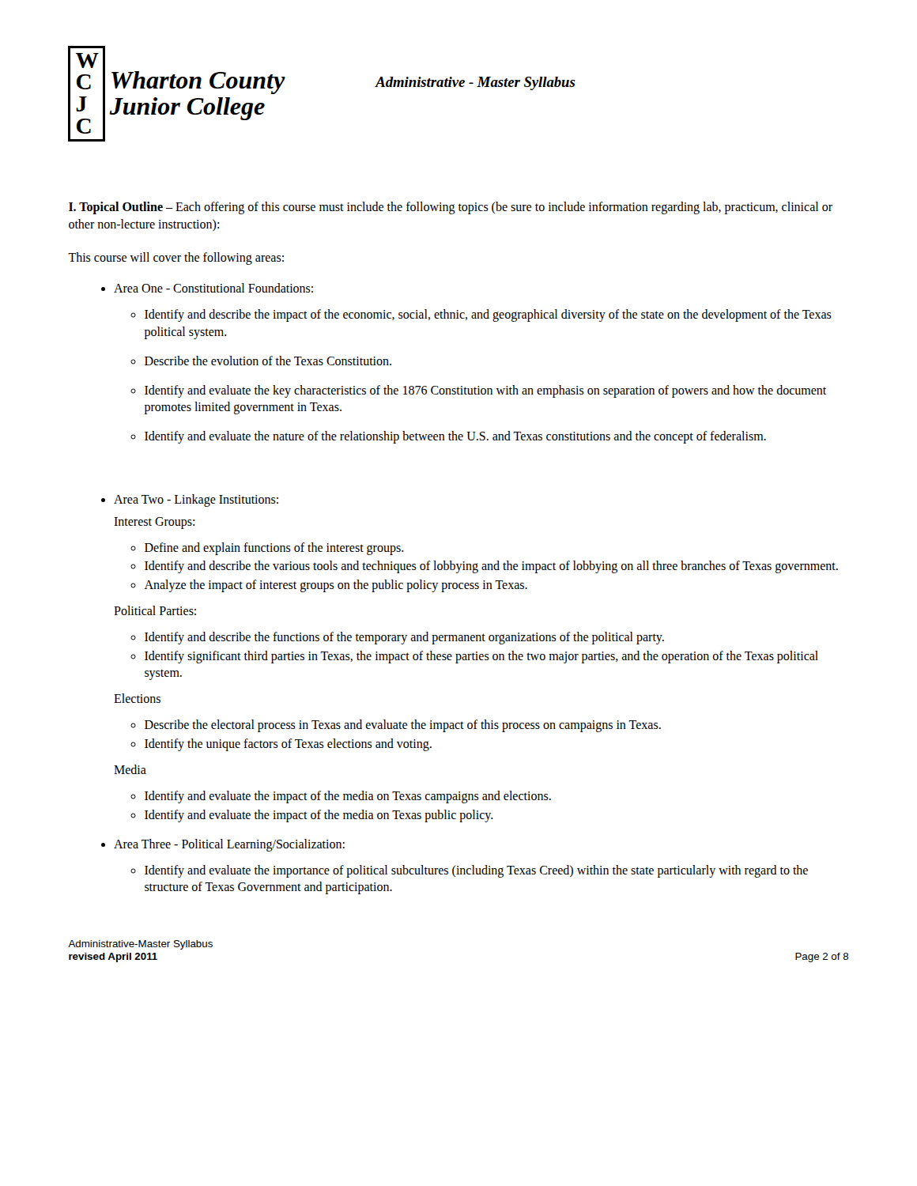WCJC
Wharton County
Junior College
Administrative - Master Syllabus
I. Topical Outline – Each offering of this course must include the following topics (be sure to include information regarding lab, practicum, clinical or other non-lecture instruction):
This course will cover the following areas:
Area One - Constitutional Foundations:
Identify and describe the impact of the economic, social, ethnic, and geographical diversity of the state on the development of the Texas political system.
Describe the evolution of the Texas Constitution.
Identify and evaluate the key characteristics of the 1876 Constitution with an emphasis on separation of powers and how the document promotes limited government in Texas.
Identify and evaluate the nature of the relationship between the U.S. and Texas constitutions and the concept of federalism.
Area Two - Linkage Institutions:
Interest Groups:
Define and explain functions of the interest groups.
Identify and describe the various tools and techniques of lobbying and the impact of lobbying on all three branches of Texas government.
Analyze the impact of interest groups on the public policy process in Texas.
Political Parties:
Identify and describe the functions of the temporary and permanent organizations of the political party.
Identify significant third parties in Texas, the impact of these parties on the two major parties, and the operation of the Texas political system.
Elections
Describe the electoral process in Texas and evaluate the impact of this process on campaigns in Texas.
Identify the unique factors of Texas elections and voting.
Media
Identify and evaluate the impact of the media on Texas campaigns and elections.
Identify and evaluate the impact of the media on Texas public policy.
Area Three - Political Learning/Socialization:
Identify and evaluate the importance of political subcultures (including Texas Creed) within the state particularly with regard to the structure of Texas Government and participation.
Administrative-Master Syllabus
revised April 2011
Page 2 of 8